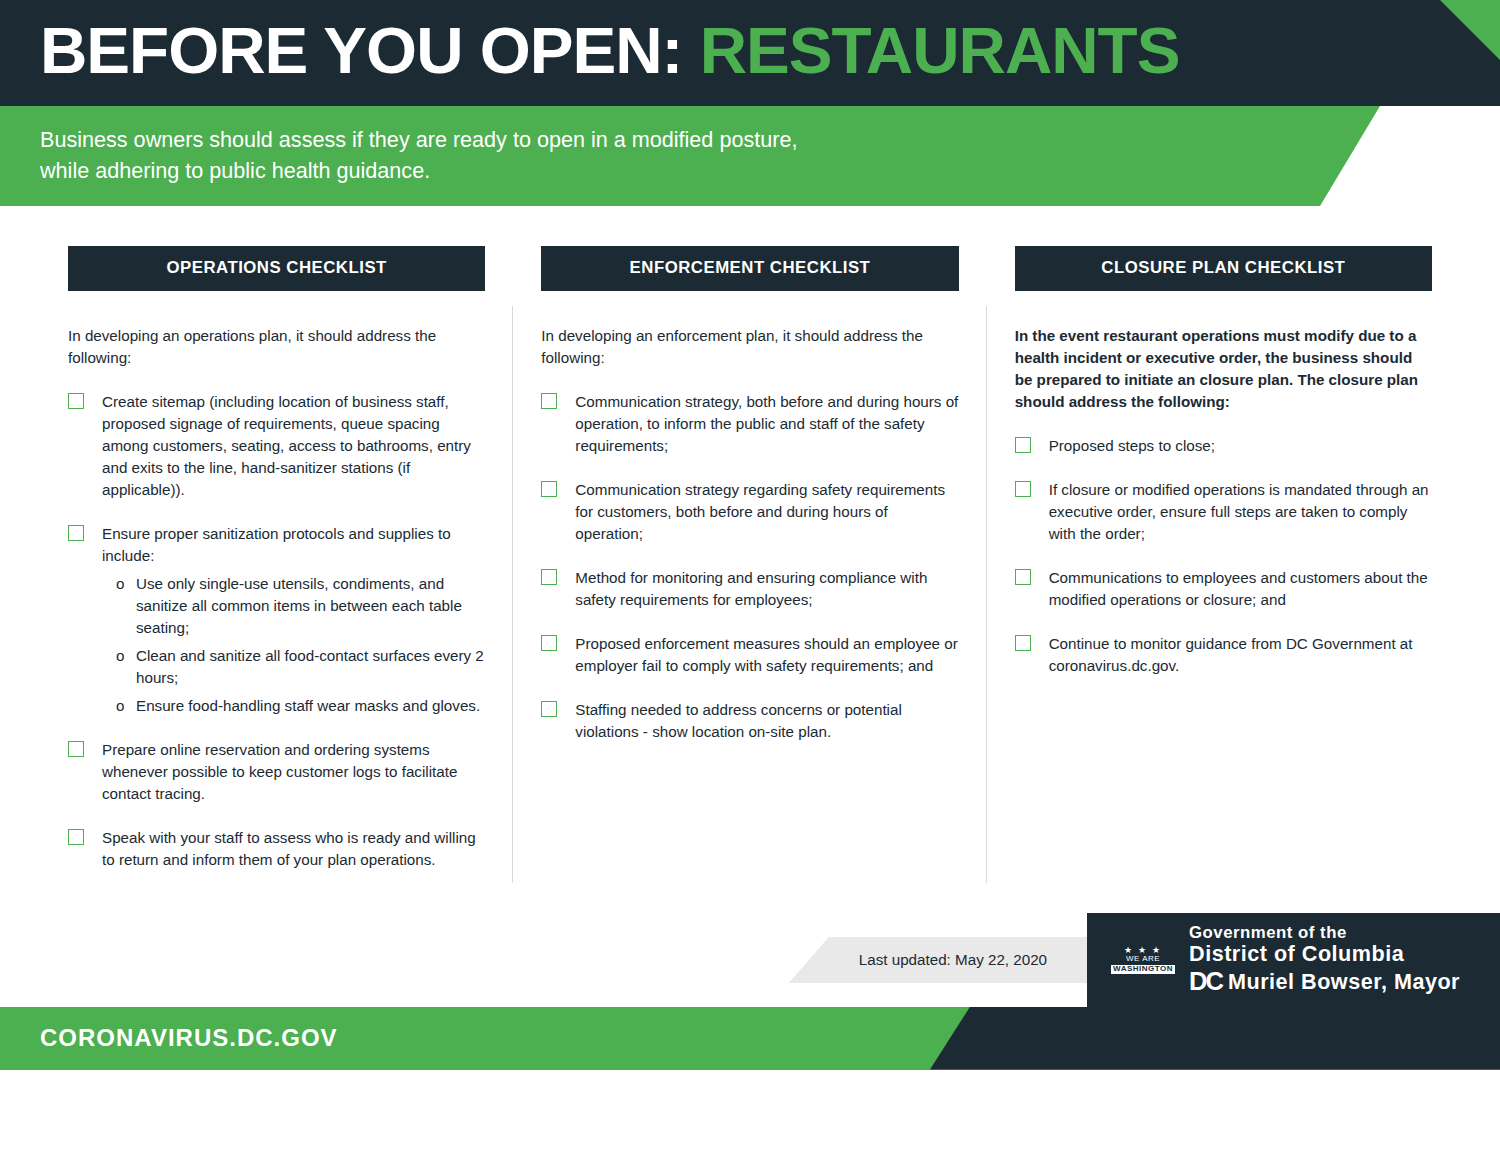Before You Open: Restaurants
Business owners should assess if they are ready to open in a modified posture,
while adhering to public health guidance.
Operations Checklist
In developing an operations plan, it should address the following:
Create sitemap (including location of business staff, proposed signage of requirements, queue spacing among customers, seating, access to bathrooms, entry and exits to the line, hand-sanitizer stations (if applicable)).
Ensure proper sanitization protocols and supplies to include:
Use only single-use utensils, condiments, and sanitize all common items in between each table seating;
Clean and sanitize all food-contact surfaces every 2 hours;
Ensure food-handling staff wear masks and gloves.
Prepare online reservation and ordering systems whenever possible to keep customer logs to facilitate contact tracing.
Speak with your staff to assess who is ready and willing to return and inform them of your plan operations.
Enforcement Checklist
In developing an enforcement plan, it should address the following:
Communication strategy, both before and during hours of operation, to inform the public and staff of the safety requirements;
Communication strategy regarding safety requirements for customers, both before and during hours of operation;
Method for monitoring and ensuring compliance with safety requirements for employees;
Proposed enforcement measures should an employee or employer fail to comply with safety requirements; and
Staffing needed to address concerns or potential violations - show location on-site plan.
Closure Plan Checklist
In the event restaurant operations must modify due to a health incident or executive order, the business should be prepared to initiate an closure plan. The closure plan should address the following:
Proposed steps to close;
If closure or modified operations is mandated through an executive order, ensure full steps are taken to comply with the order;
Communications to employees and customers about the modified operations or closure; and
Continue to monitor guidance from DC Government at coronavirus.dc.gov.
Last updated: May 22, 2020
★ ★ ★
WE ARE
WASHINGTON
Government of the
District of Columbia
DC Muriel Bowser, Mayor
CORONAVIRUS.DC.GOV